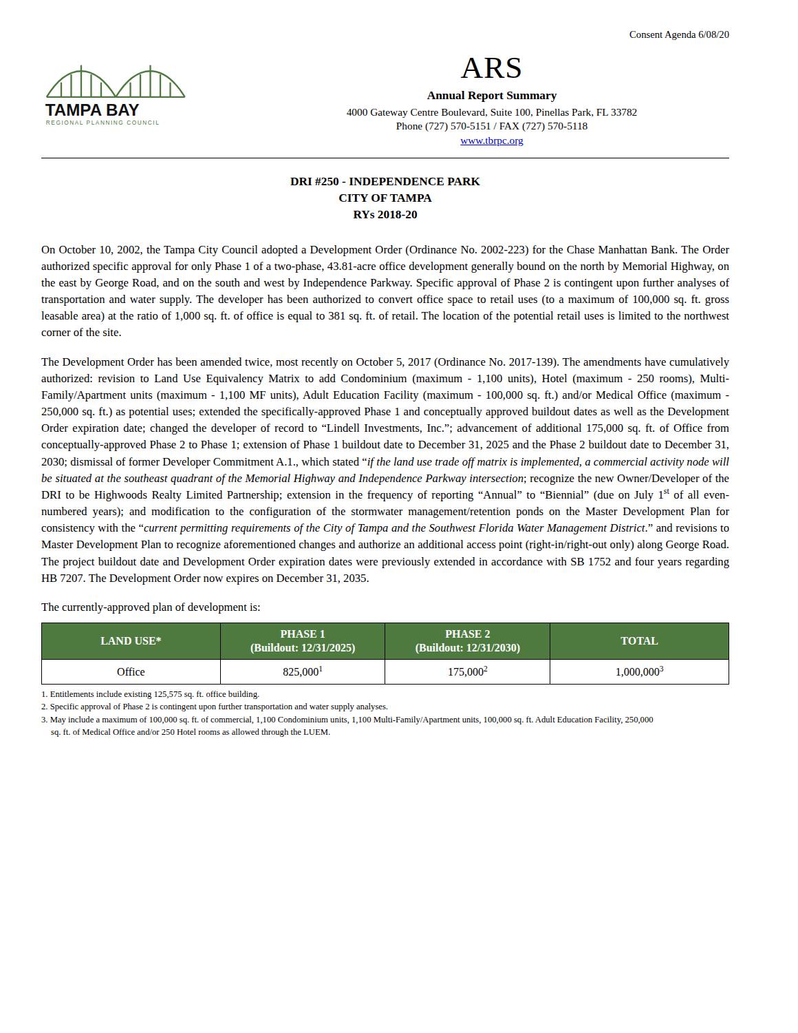Consent Agenda 6/08/20
TAMPA BAY REGIONAL PLANNING COUNCIL
ARS
Annual Report Summary
4000 Gateway Centre Boulevard, Suite 100, Pinellas Park, FL 33782
Phone (727) 570-5151 / FAX (727) 570-5118
www.tbrpc.org
DRI #250 - INDEPENDENCE PARK
CITY OF TAMPA
RYs 2018-20
On October 10, 2002, the Tampa City Council adopted a Development Order (Ordinance No. 2002-223) for the Chase Manhattan Bank. The Order authorized specific approval for only Phase 1 of a two-phase, 43.81-acre office development generally bound on the north by Memorial Highway, on the east by George Road, and on the south and west by Independence Parkway. Specific approval of Phase 2 is contingent upon further analyses of transportation and water supply. The developer has been authorized to convert office space to retail uses (to a maximum of 100,000 sq. ft. gross leasable area) at the ratio of 1,000 sq. ft. of office is equal to 381 sq. ft. of retail. The location of the potential retail uses is limited to the northwest corner of the site.
The Development Order has been amended twice, most recently on October 5, 2017 (Ordinance No. 2017-139). The amendments have cumulatively authorized: revision to Land Use Equivalency Matrix to add Condominium (maximum - 1,100 units), Hotel (maximum - 250 rooms), Multi-Family/Apartment units (maximum - 1,100 MF units), Adult Education Facility (maximum - 100,000 sq. ft.) and/or Medical Office (maximum - 250,000 sq. ft.) as potential uses; extended the specifically-approved Phase 1 and conceptually approved buildout dates as well as the Development Order expiration date; changed the developer of record to “Lindell Investments, Inc.”; advancement of additional 175,000 sq. ft. of Office from conceptually-approved Phase 2 to Phase 1; extension of Phase 1 buildout date to December 31, 2025 and the Phase 2 buildout date to December 31, 2030; dismissal of former Developer Commitment A.1., which stated “if the land use trade off matrix is implemented, a commercial activity node will be situated at the southeast quadrant of the Memorial Highway and Independence Parkway intersection; recognize the new Owner/Developer of the DRI to be Highwoods Realty Limited Partnership; extension in the frequency of reporting “Annual” to “Biennial” (due on July 1st of all even-numbered years); and modification to the configuration of the stormwater management/retention ponds on the Master Development Plan for consistency with the “current permitting requirements of the City of Tampa and the Southwest Florida Water Management District.” and revisions to Master Development Plan to recognize aforementioned changes and authorize an additional access point (right-in/right-out only) along George Road. The project buildout date and Development Order expiration dates were previously extended in accordance with SB 1752 and four years regarding HB 7207. The Development Order now expires on December 31, 2035.
The currently-approved plan of development is:
| LAND USE* | PHASE 1 (Buildout: 12/31/2025) | PHASE 2 (Buildout: 12/31/2030) | TOTAL |
| --- | --- | --- | --- |
| Office | 825,000 1 | 175,000 2 | 1,000,000 3 |
1. Entitlements include existing 125,575 sq. ft. office building.
2. Specific approval of Phase 2 is contingent upon further transportation and water supply analyses.
3. May include a maximum of 100,000 sq. ft. of commercial, 1,100 Condominium units, 1,100 Multi-Family/Apartment units, 100,000 sq. ft. Adult Education Facility, 250,000
sq. ft. of Medical Office and/or 250 Hotel rooms as allowed through the LUEM.